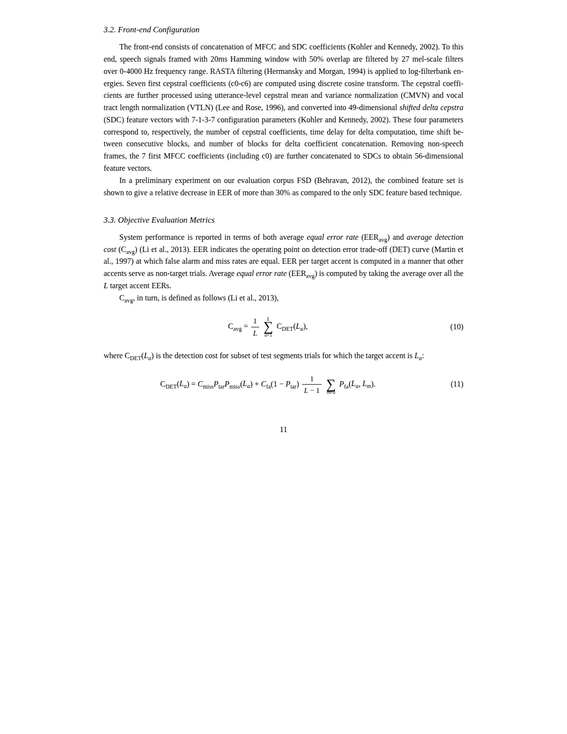3.2. Front-end Configuration
The front-end consists of concatenation of MFCC and SDC coefficients (Kohler and Kennedy, 2002). To this end, speech signals framed with 20ms Hamming window with 50% overlap are filtered by 27 mel-scale filters over 0-4000 Hz frequency range. RASTA filtering (Hermansky and Morgan, 1994) is applied to log-filterbank energies. Seven first cepstral coefficients (c0-c6) are computed using discrete cosine transform. The cepstral coefficients are further processed using utterance-level cepstral mean and variance normalization (CMVN) and vocal tract length normalization (VTLN) (Lee and Rose, 1996), and converted into 49-dimensional shifted delta cepstra (SDC) feature vectors with 7-1-3-7 configuration parameters (Kohler and Kennedy, 2002). These four parameters correspond to, respectively, the number of cepstral coefficients, time delay for delta computation, time shift between consecutive blocks, and number of blocks for delta coefficient concatenation. Removing non-speech frames, the 7 first MFCC coefficients (including c0) are further concatenated to SDCs to obtain 56-dimensional feature vectors.
In a preliminary experiment on our evaluation corpus FSD (Behravan, 2012), the combined feature set is shown to give a relative decrease in EER of more than 30% as compared to the only SDC feature based technique.
3.3. Objective Evaluation Metrics
System performance is reported in terms of both average equal error rate (EERavg) and average detection cost (Cavg) (Li et al., 2013). EER indicates the operating point on detection error trade-off (DET) curve (Martin et al., 1997) at which false alarm and miss rates are equal. EER per target accent is computed in a manner that other accents serve as non-target trials. Average equal error rate (EERavg) is computed by taking the average over all the L target accent EERs.
Cavg, in turn, is defined as follows (Li et al., 2013),
Cavg = 1 L L ∑ a=1 CDET(La),
(10)
where CDET(La) is the detection cost for subset of test segments trials for which the target accent is La:
CDET(La) = CmissPtarPmiss(La) + Cfa(1 − Ptar) 1 L − 1 ∑ m≠a Pfa(La, Lm).
(11)
11